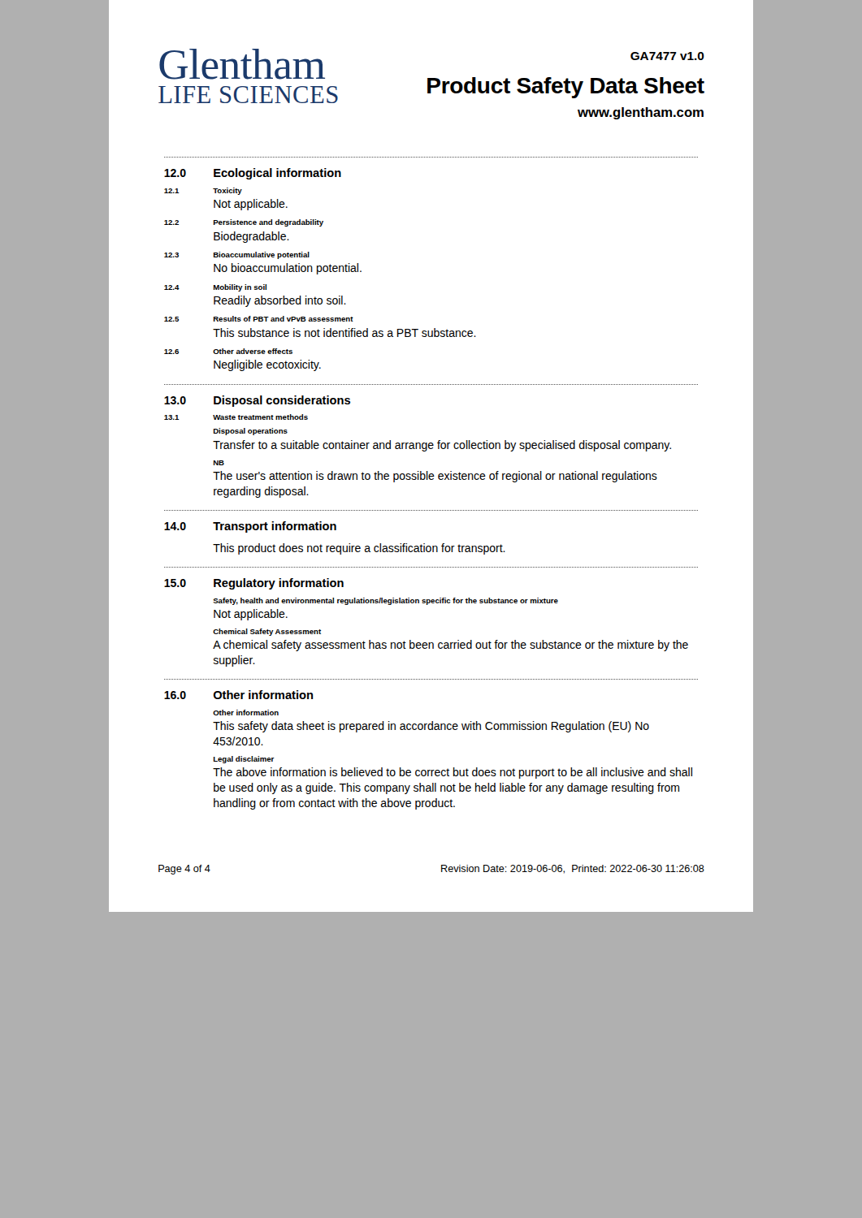Glentham LIFE SCIENCES
GA7477 v1.0
Product Safety Data Sheet
www.glentham.com
12.0
Ecological information
12.1
Toxicity
Not applicable.
12.2
Persistence and degradability
Biodegradable.
12.3
Bioaccumulative potential
No bioaccumulation potential.
12.4
Mobility in soil
Readily absorbed into soil.
12.5
Results of PBT and vPvB assessment
This substance is not identified as a PBT substance.
12.6
Other adverse effects
Negligible ecotoxicity.
13.0
Disposal considerations
13.1
Waste treatment methods
Disposal operations
Transfer to a suitable container and arrange for collection by specialised disposal company.
NB
The user's attention is drawn to the possible existence of regional or national regulations regarding disposal.
14.0
Transport information
This product does not require a classification for transport.
15.0
Regulatory information
Safety, health and environmental regulations/legislation specific for the substance or mixture
Not applicable.
Chemical Safety Assessment
A chemical safety assessment has not been carried out for the substance or the mixture by the supplier.
16.0
Other information
Other information
This safety data sheet is prepared in accordance with Commission Regulation (EU) No 453/2010.
Legal disclaimer
The above information is believed to be correct but does not purport to be all inclusive and shall be used only as a guide. This company shall not be held liable for any damage resulting from handling or from contact with the above product.
Page 4 of 4
Revision Date: 2019-06-06, Printed: 2022-06-30 11:26:08